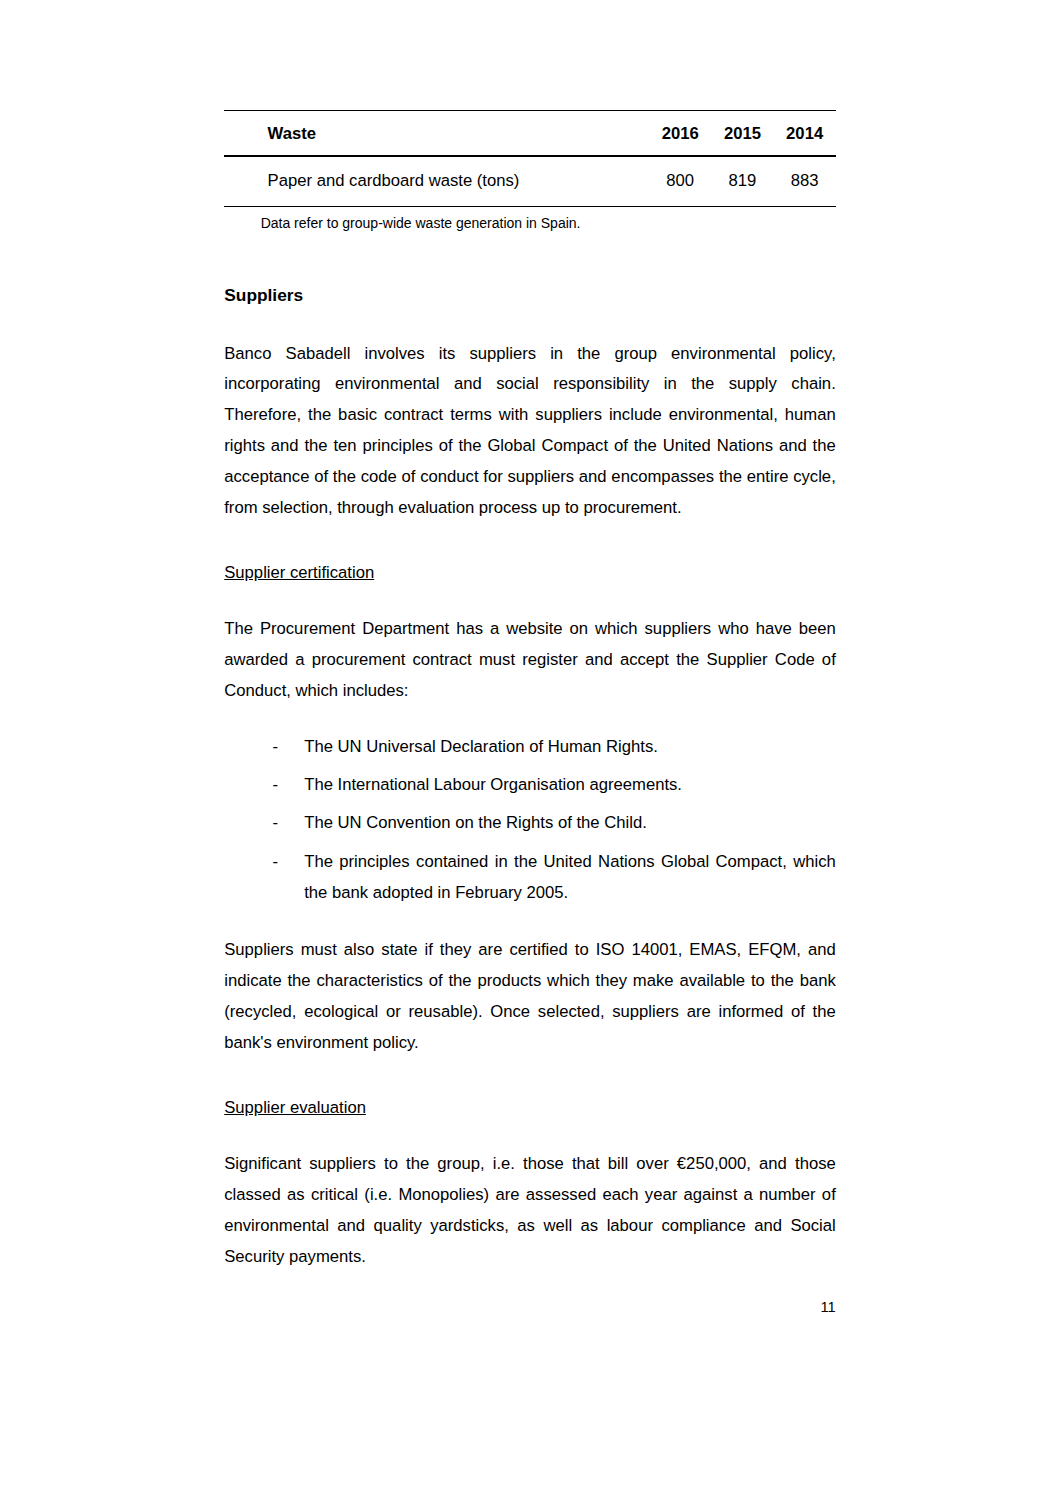| Waste | 2016 | 2015 | 2014 |
| --- | --- | --- | --- |
| Paper and cardboard waste (tons) | 800 | 819 | 883 |
Data refer to group-wide waste generation in Spain.
Suppliers
Banco Sabadell involves its suppliers in the group environmental policy, incorporating environmental and social responsibility in the supply chain. Therefore, the basic contract terms with suppliers include environmental, human rights and the ten principles of the Global Compact of the United Nations and the acceptance of the code of conduct for suppliers and encompasses the entire cycle, from selection, through evaluation process up to procurement.
Supplier certification
The Procurement Department has a website on which suppliers who have been awarded a procurement contract must register and accept the Supplier Code of Conduct, which includes:
The UN Universal Declaration of Human Rights.
The International Labour Organisation agreements.
The UN Convention on the Rights of the Child.
The principles contained in the United Nations Global Compact, which the bank adopted in February 2005.
Suppliers must also state if they are certified to ISO 14001, EMAS, EFQM, and indicate the characteristics of the products which they make available to the bank (recycled, ecological or reusable). Once selected, suppliers are informed of the bank's environment policy.
Supplier evaluation
Significant suppliers to the group, i.e. those that bill over €250,000, and those classed as critical (i.e. Monopolies) are assessed each year against a number of environmental and quality yardsticks, as well as labour compliance and Social Security payments.
11